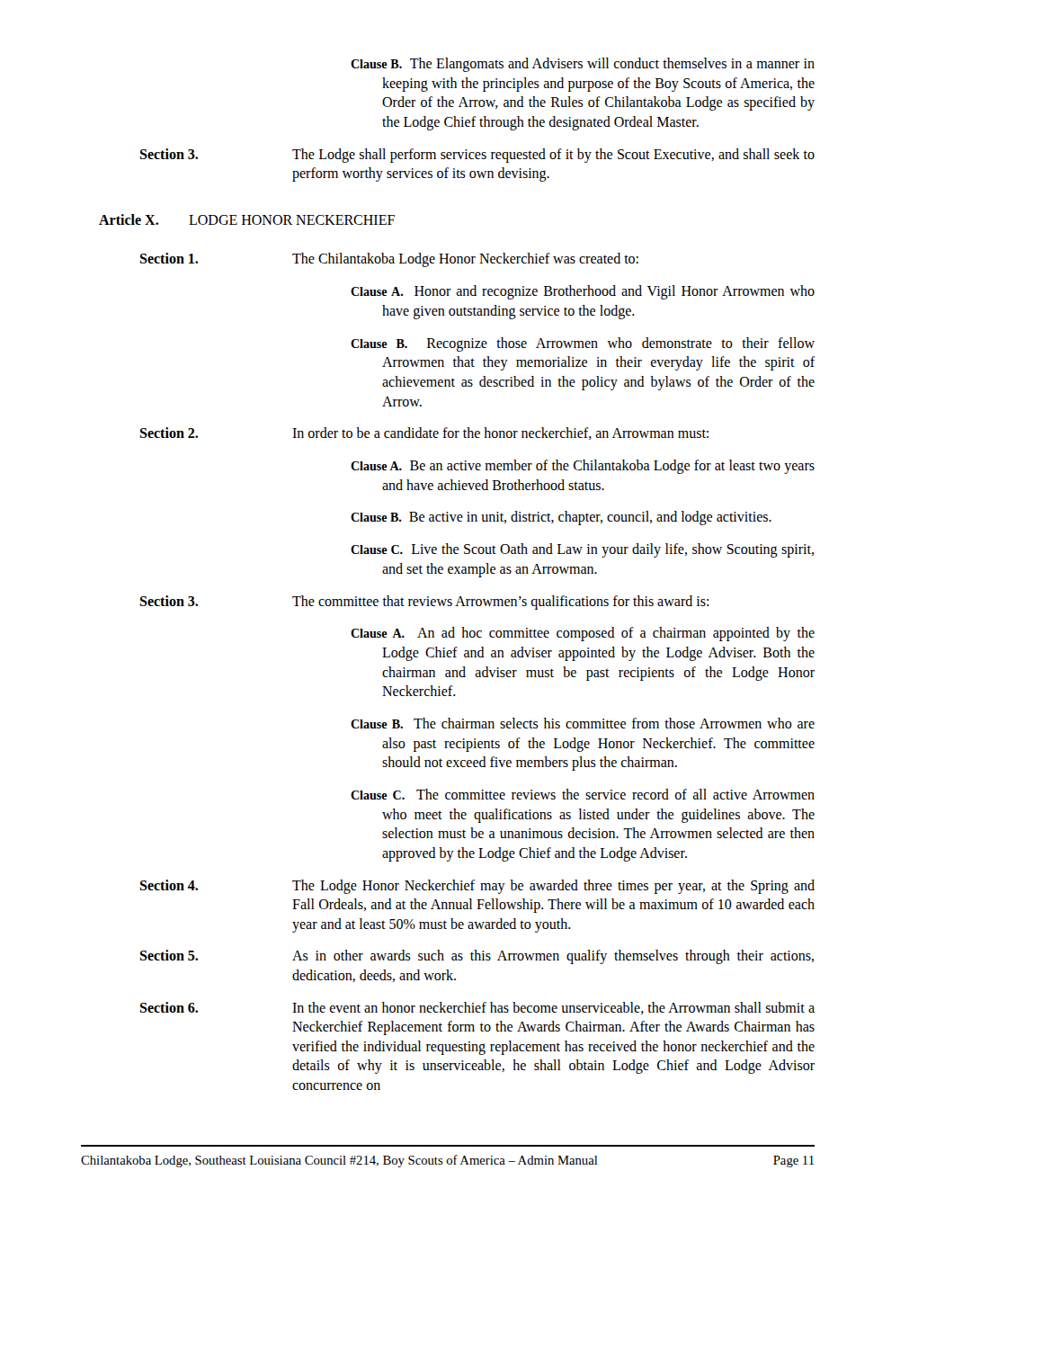Clause B. The Elangomats and Advisers will conduct themselves in a manner in keeping with the principles and purpose of the Boy Scouts of America, the Order of the Arrow, and the Rules of Chilantakoba Lodge as specified by the Lodge Chief through the designated Ordeal Master.
Section 3. The Lodge shall perform services requested of it by the Scout Executive, and shall seek to perform worthy services of its own devising.
Article X. LODGE HONOR NECKERCHIEF
Section 1. The Chilantakoba Lodge Honor Neckerchief was created to:
Clause A. Honor and recognize Brotherhood and Vigil Honor Arrowmen who have given outstanding service to the lodge.
Clause B. Recognize those Arrowmen who demonstrate to their fellow Arrowmen that they memorialize in their everyday life the spirit of achievement as described in the policy and bylaws of the Order of the Arrow.
Section 2. In order to be a candidate for the honor neckerchief, an Arrowman must:
Clause A. Be an active member of the Chilantakoba Lodge for at least two years and have achieved Brotherhood status.
Clause B. Be active in unit, district, chapter, council, and lodge activities.
Clause C. Live the Scout Oath and Law in your daily life, show Scouting spirit, and set the example as an Arrowman.
Section 3. The committee that reviews Arrowmen’s qualifications for this award is:
Clause A. An ad hoc committee composed of a chairman appointed by the Lodge Chief and an adviser appointed by the Lodge Adviser. Both the chairman and adviser must be past recipients of the Lodge Honor Neckerchief.
Clause B. The chairman selects his committee from those Arrowmen who are also past recipients of the Lodge Honor Neckerchief. The committee should not exceed five members plus the chairman.
Clause C. The committee reviews the service record of all active Arrowmen who meet the qualifications as listed under the guidelines above. The selection must be a unanimous decision. The Arrowmen selected are then approved by the Lodge Chief and the Lodge Adviser.
Section 4. The Lodge Honor Neckerchief may be awarded three times per year, at the Spring and Fall Ordeals, and at the Annual Fellowship. There will be a maximum of 10 awarded each year and at least 50% must be awarded to youth.
Section 5. As in other awards such as this Arrowmen qualify themselves through their actions, dedication, deeds, and work.
Section 6. In the event an honor neckerchief has become unserviceable, the Arrowman shall submit a Neckerchief Replacement form to the Awards Chairman. After the Awards Chairman has verified the individual requesting replacement has received the honor neckerchief and the details of why it is unserviceable, he shall obtain Lodge Chief and Lodge Advisor concurrence on
Chilantakoba Lodge, Southeast Louisiana Council #214, Boy Scouts of America – Admin Manual Page 11